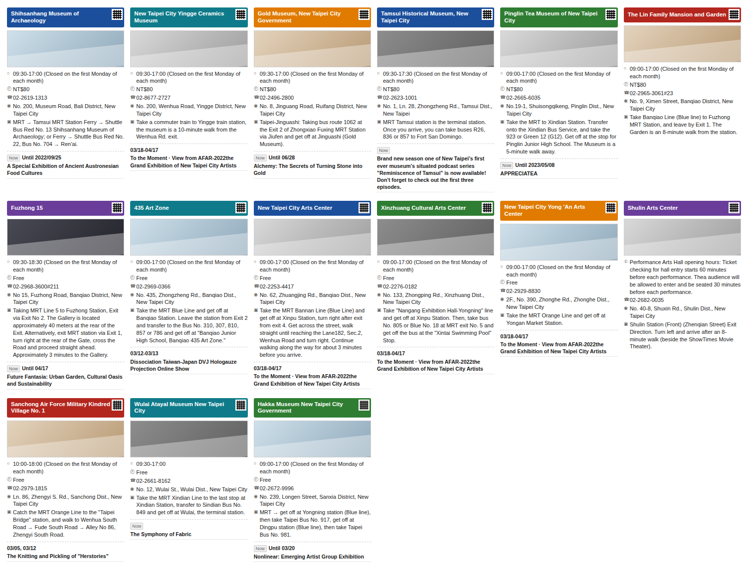Shihsanhang Museum of Archaeology
09:30-17:00 (Closed on the first Monday of each month)
NT$80
02-2619-1313
No. 200, Museum Road, Bali District, New Taipei City
MRT → Tamsui MRT Station Ferry → Shuttle Bus Red No. 13 Shihsanhang Museum of Archaeology; or Ferry → Shuttle Bus Red No. 22, Bus No. 704 → Ren'ai.
Now Until 2022/09/25
A Special Exhibition of Ancient Austronesian Food Cultures
New Taipei City Yingge Ceramics Museum
09:30-17:00 (Closed on the first Monday of each month)
NT$80
02-8677-2727
No. 200, Wenhua Road, Yingge District, New Taipei City
Take a commuter train to Yingge train station, the museum is a 10-minute walk from the Wenhua Rd. exit.
03/18-04/17
To the Moment · View from AFAR-2022the Grand Exhibition of New Taipei City Artists
Gold Museum, New Taipei City Government
09:30-17:00 (Closed on the first Monday of each month)
NT$80
02-2496-2800
No. 8, Jinguang Road, Ruifang District, New Taipei City
Taipei-Jinguashi: Taking bus route 1062 at the Exit 2 of Zhongxiao Fuxing MRT Station via Jiufen and get off at Jinguashi (Gold Museum).
Now Until 06/28
Alchemy: The Secrets of Turning Stone into Gold
Tamsui Historical Museum, New Taipei City
09:30-17:30 (Closed on the first Monday of each month)
NT$80
02-2623-1001
No. 1, Ln. 28, Zhongzheng Rd., Tamsui Dist., New Taipei
MRT Tamsui station is the terminal station. Once you arrive, you can take buses R26, 836 or 857 to Fort San Domingo.
Now
Brand new season one of New Taipei's first ever museum's situated podcast series "Reminiscence of Tamsui" is now available! Don't forget to check out the first three episodes.
Pinglin Tea Museum of New Taipei City
09:00-17:00 (Closed on the first Monday of each month)
NT$80
02-2665-6035
No.19-1, Shuisongqikeng, Pinglin Dist., New Taipei City
Take the MRT to Xindian Station. Transfer onto the Xindian Bus Service, and take the 923 or Green 12 (G12). Get off at the stop for Pinglin Junior High School. The Museum is a 5-minute walk away.
Now Until 2023/05/08
APPRECIATEA
The Lin Family Mansion and Garden
09:00-17:00 (Closed on the first Monday of each month)
NT$80
02-2965-3061#23
No. 9, Ximen Street, Banqiao District, New Taipei City
Take Banqiao Line (Blue line) to Fuzhong MRT Station, and leave by Exit 1. The Garden is an 8-minute walk from the station.
Fuzhong 15
09:30-18:30 (Closed on the first Monday of each month)
Free
02-2968-3600#211
No 15, Fuzhong Road, Banqiao District, New Taipei City
Taking MRT Line 5 to Fuzhong Station, Exit via Exit No 2. The Gallery is located approximately 40 meters at the rear of the Exit. Alternatively, exit MRT station via Exit 1, turn right at the rear of the Gate, cross the Road and proceed straight ahead. Approximately 3 minutes to the Gallery.
Now Until 04/17
Future Fantasia: Urban Garden, Cultural Oasis and Sustainability
435 Art Zone
09:00-17:00 (Closed on the first Monday of each month)
Free
02-2969-0366
No. 435, Zhongzheng Rd., Banqiao Dist., New Taipei City
Take the MRT Blue Line and get off at Banqiao Station. Leave the station from Exit 2 and transfer to the Bus No. 310, 307, 810, 857 or 786 and get off at "Banqiao Junior High School, Banqiao 435 Art Zone."
03/12-03/13
Dissociation Taiwan-Japan DVJ Hologauze Projection Online Show
New Taipei City Arts Center
09:00-17:00 (Closed on the first Monday of each month)
Free
02-2253-4417
No. 62, Zhuangjing Rd., Banqiao Dist., New Taipei City
Take the MRT Bannan Line (Blue Line) and get off at Xinpu Station, turn right after exit from exit 4. Get across the street, walk straight until reaching the Lane182, Sec.2, Wenhua Road and turn right. Continue walking along the way for about 3 minutes before you arrive.
03/18-04/17
To the Moment · View from AFAR-2022the Grand Exhibition of New Taipei City Artists
Xinzhuang Cultural Arts Center
09:00-17:00 (Closed on the first Monday of each month)
Free
02-2276-0182
No. 133, Zhongping Rd., Xinzhuang Dist., New Taipei City
Take "Nangang Exhibition Hall-Yongning" line and get off at Xinpu Station. Then, take bus No. 805 or Blue No. 18 at MRT exit No. 5 and get off the bus at the "Xintai Swimming Pool" Stop.
03/18-04/17
To the Moment · View from AFAR-2022the Grand Exhibition of New Taipei City Artists
New Taipei City Yong 'An Arts Center
09:00-17:00 (Closed on the first Monday of each month)
Free
02-2929-8830
2F., No. 390, Zhonghe Rd., Zhonghe Dist., New Taipei City
Take the MRT Orange Line and get off at Yongan Market Station.
03/18-04/17
To the Moment · View from AFAR-2022the Grand Exhibition of New Taipei City Artists
Shulin Arts Center
Performance Arts Hall opening hours: Ticket checking for hall entry starts 60 minutes before each performance. Thea audience will be allowed to enter and be seated 30 minutes before each performance.
02-2682-0035
No. 40-8, Shuxin Rd., Shulin Dist., New Taipei City
Shulin Station (Front) (Zhenqian Street) Exit Direction. Turn left and arrive after an 8-minute walk (beside the ShowTimes Movie Theater).
Sanchong Air Force Military Kindred Village No. 1
10:00-18:00 (Closed on the first Monday of each month)
Free
02-2979-1815
Ln. 86, Zhengyi S. Rd., Sanchong Dist., New Taipei City
Catch the MRT Orange Line to the "Taipei Bridge" station, and walk to Wenhua South Road → Fude South Road → Alley No 86, Zhengyi South Road.
03/05, 03/12
The Knitting and Pickling of "Herstories"
Wulai Atayal Museum New Taipei City
09:30-17:00
Free
02-2661-8162
No. 12, Wulai St., Wulai Dist., New Taipei City
Take the MRT Xindian Line to the last stop at Xindian Station, transfer to Sindian Bus No. 849 and get off at Wulai, the terminal station.
Now
The Symphony of Fabric
Hakka Museum New Taipei City Government
09:00-17:00 (Closed on the first Monday of each month)
Free
02-2672-9996
No. 239, Longen Street, Sanxia District, New Taipei City
MRT → get off at Yongning station (Blue line), then take Taipei Bus No. 917, get off at Dingpu station (Blue line), then take Taipei Bus No. 981.
Now Until 03/20
Nonlinear: Emerging Artist Group Exhibition